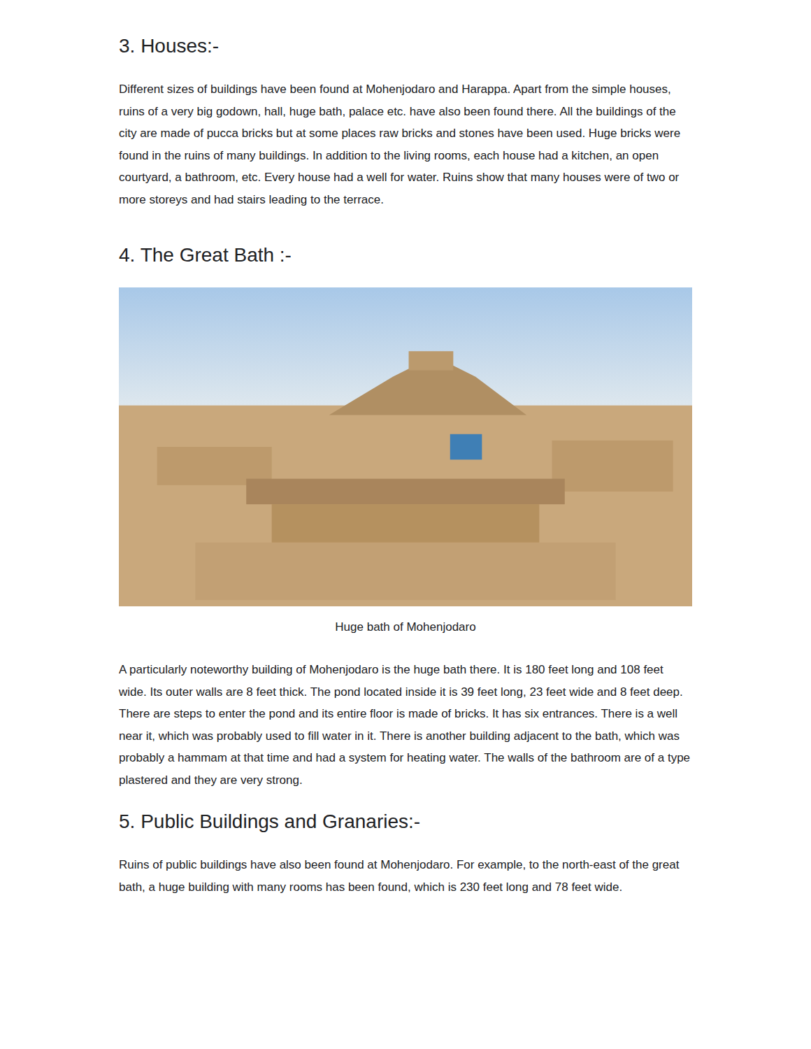3. Houses:-
Different sizes of buildings have been found at Mohenjodaro and Harappa. Apart from the simple houses, ruins of a very big godown, hall, huge bath, palace etc. have also been found there. All the buildings of the city are made of pucca bricks but at some places raw bricks and stones have been used. Huge bricks were found in the ruins of many buildings. In addition to the living rooms, each house had a kitchen, an open courtyard, a bathroom, etc. Every house had a well for water. Ruins show that many houses were of two or more storeys and had stairs leading to the terrace.
4. The Great Bath :-
Huge bath of Mohenjodaro
A particularly noteworthy building of Mohenjodaro is the huge bath there. It is 180 feet long and 108 feet wide. Its outer walls are 8 feet thick. The pond located inside it is 39 feet long, 23 feet wide and 8 feet deep. There are steps to enter the pond and its entire floor is made of bricks. It has six entrances. There is a well near it, which was probably used to fill water in it. There is another building adjacent to the bath, which was probably a hammam at that time and had a system for heating water. The walls of the bathroom are of a type plastered and they are very strong.
5. Public Buildings and Granaries:-
Ruins of public buildings have also been found at Mohenjodaro. For example, to the north-east of the great bath, a huge building with many rooms has been found, which is 230 feet long and 78 feet wide.